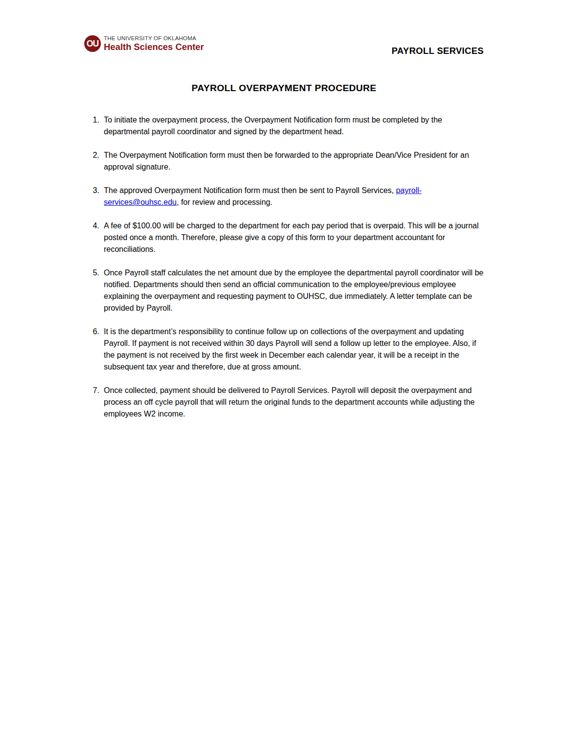OU The University of Oklahoma Health Sciences Center
PAYROLL SERVICES
PAYROLL OVERPAYMENT PROCEDURE
To initiate the overpayment process, the Overpayment Notification form must be completed by the departmental payroll coordinator and signed by the department head.
The Overpayment Notification form must then be forwarded to the appropriate Dean/Vice President for an approval signature.
The approved Overpayment Notification form must then be sent to Payroll Services, payroll-services@ouhsc.edu, for review and processing.
A fee of $100.00 will be charged to the department for each pay period that is overpaid. This will be a journal posted once a month. Therefore, please give a copy of this form to your department accountant for reconciliations.
Once Payroll staff calculates the net amount due by the employee the departmental payroll coordinator will be notified. Departments should then send an official communication to the employee/previous employee explaining the overpayment and requesting payment to OUHSC, due immediately. A letter template can be provided by Payroll.
It is the department’s responsibility to continue follow up on collections of the overpayment and updating Payroll. If payment is not received within 30 days Payroll will send a follow up letter to the employee. Also, if the payment is not received by the first week in December each calendar year, it will be a receipt in the subsequent tax year and therefore, due at gross amount.
Once collected, payment should be delivered to Payroll Services. Payroll will deposit the overpayment and process an off cycle payroll that will return the original funds to the department accounts while adjusting the employees W2 income.